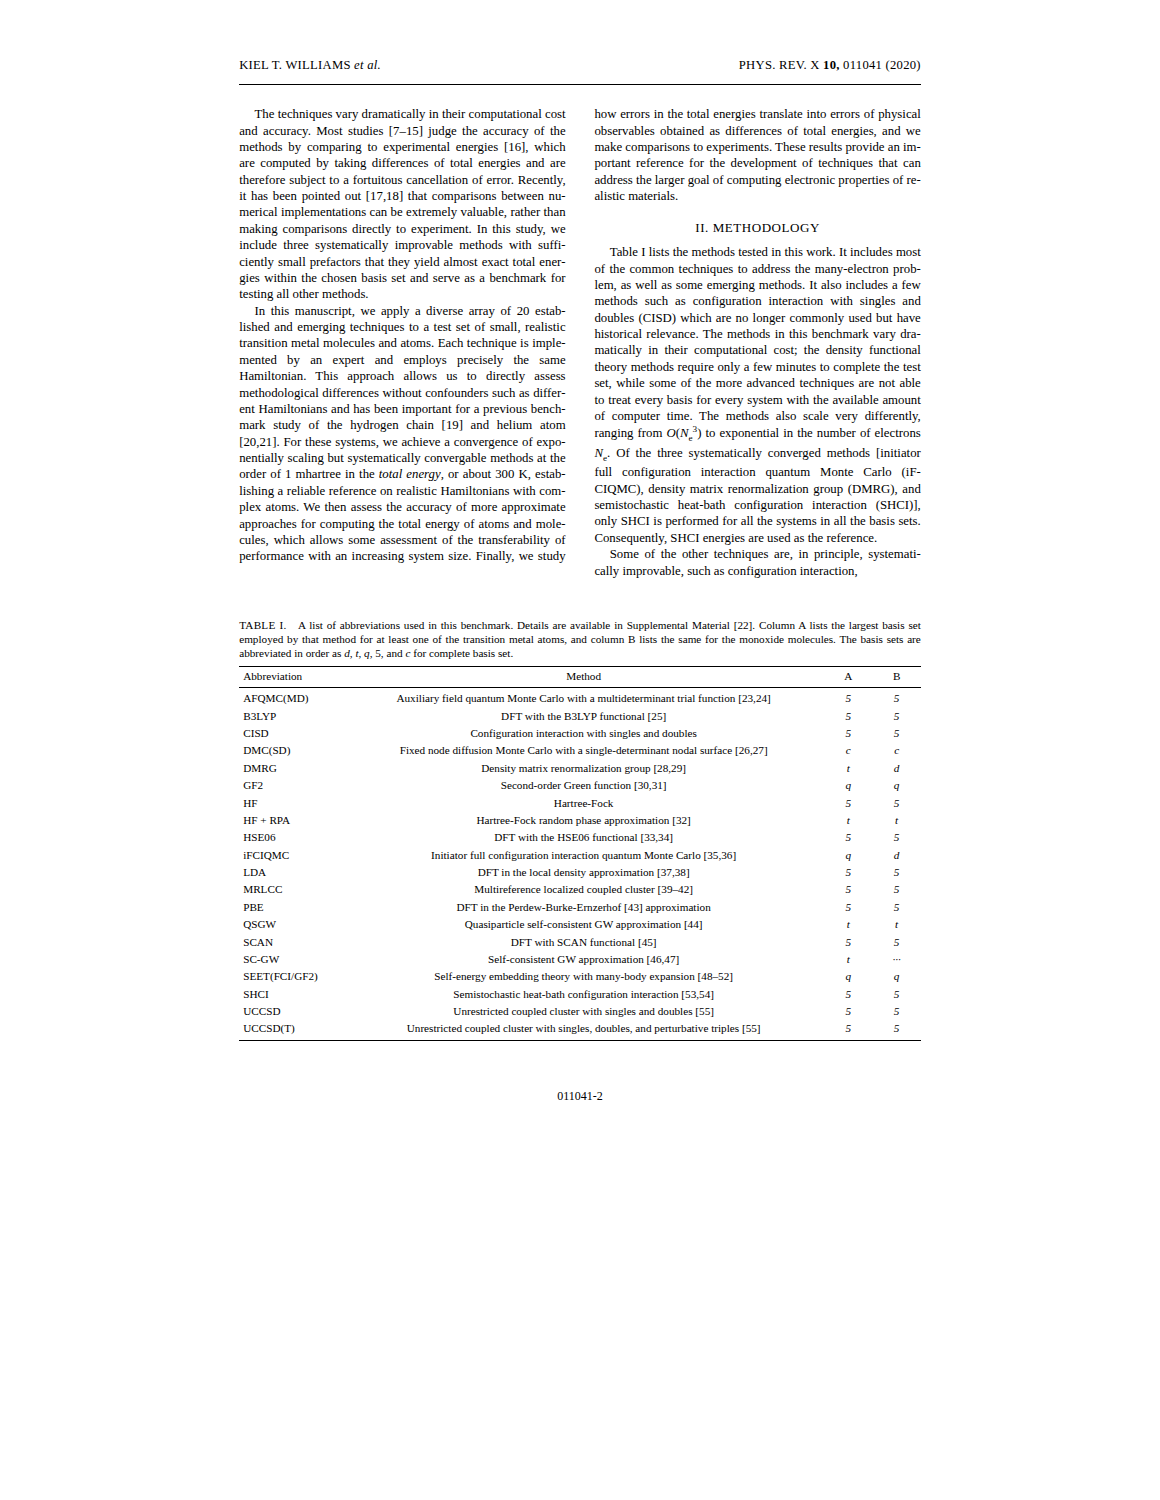KIEL T. WILLIAMS et al.
PHYS. REV. X 10, 011041 (2020)
The techniques vary dramatically in their computational cost and accuracy. Most studies [7–15] judge the accuracy of the methods by comparing to experimental energies [16], which are computed by taking differences of total energies and are therefore subject to a fortuitous cancellation of error. Recently, it has been pointed out [17,18] that comparisons between numerical implementations can be extremely valuable, rather than making comparisons directly to experiment. In this study, we include three systematically improvable methods with sufficiently small prefactors that they yield almost exact total energies within the chosen basis set and serve as a benchmark for testing all other methods.
In this manuscript, we apply a diverse array of 20 established and emerging techniques to a test set of small, realistic transition metal molecules and atoms. Each technique is implemented by an expert and employs precisely the same Hamiltonian. This approach allows us to directly assess methodological differences without confounders such as different Hamiltonians and has been important for a previous benchmark study of the hydrogen chain [19] and helium atom [20,21]. For these systems, we achieve a convergence of exponentially scaling but systematically convergable methods at the order of 1 mhartree in the total energy, or about 300 K, establishing a reliable reference on realistic Hamiltonians with complex atoms. We then assess the accuracy of more approximate approaches for computing the total energy of atoms and molecules, which allows some assessment of the transferability of performance with an increasing system size. Finally, we study how errors in the total energies translate into errors of physical observables obtained as differences of total energies, and we make comparisons to experiments. These results provide an important reference for the development of techniques that can address the larger goal of computing electronic properties of realistic materials.
II. METHODOLOGY
Table I lists the methods tested in this work. It includes most of the common techniques to address the many-electron problem, as well as some emerging methods. It also includes a few methods such as configuration interaction with singles and doubles (CISD) which are no longer commonly used but have historical relevance. The methods in this benchmark vary dramatically in their computational cost; the density functional theory methods require only a few minutes to complete the test set, while some of the more advanced techniques are not able to treat every basis for every system with the available amount of computer time. The methods also scale very differently, ranging from O(Ne3) to exponential in the number of electrons Ne. Of the three systematically converged methods [initiator full configuration interaction quantum Monte Carlo (iFCIQMC), density matrix renormalization group (DMRG), and semistochastic heat-bath configuration interaction (SHCI)], only SHCI is performed for all the systems in all the basis sets. Consequently, SHCI energies are used as the reference.
Some of the other techniques are, in principle, systematically improvable, such as configuration interaction,
TABLE I. A list of abbreviations used in this benchmark. Details are available in Supplemental Material [22]. Column A lists the largest basis set employed by that method for at least one of the transition metal atoms, and column B lists the same for the monoxide molecules. The basis sets are abbreviated in order as d, t, q, 5, and c for complete basis set.
| Abbreviation | Method | A | B |
| --- | --- | --- | --- |
| AFQMC(MD) | Auxiliary field quantum Monte Carlo with a multideterminant trial function [23,24] | 5 | 5 |
| B3LYP | DFT with the B3LYP functional [25] | 5 | 5 |
| CISD | Configuration interaction with singles and doubles | 5 | 5 |
| DMC(SD) | Fixed node diffusion Monte Carlo with a single-determinant nodal surface [26,27] | c | c |
| DMRG | Density matrix renormalization group [28,29] | t | d |
| GF2 | Second-order Green function [30,31] | q | q |
| HF | Hartree-Fock | 5 | 5 |
| HF + RPA | Hartree-Fock random phase approximation [32] | t | t |
| HSE06 | DFT with the HSE06 functional [33,34] | 5 | 5 |
| iFCIQMC | Initiator full configuration interaction quantum Monte Carlo [35,36] | q | d |
| LDA | DFT in the local density approximation [37,38] | 5 | 5 |
| MRLCC | Multireference localized coupled cluster [39–42] | 5 | 5 |
| PBE | DFT in the Perdew-Burke-Ernzerhof [43] approximation | 5 | 5 |
| QSGW | Quasiparticle self-consistent GW approximation [44] | t | t |
| SCAN | DFT with SCAN functional [45] | 5 | 5 |
| SC-GW | Self-consistent GW approximation [46,47] | t | ··· |
| SEET(FCI/GF2) | Self-energy embedding theory with many-body expansion [48–52] | q | q |
| SHCI | Semistochastic heat-bath configuration interaction [53,54] | 5 | 5 |
| UCCSD | Unrestricted coupled cluster with singles and doubles [55] | 5 | 5 |
| UCCSD(T) | Unrestricted coupled cluster with singles, doubles, and perturbative triples [55] | 5 | 5 |
011041-2